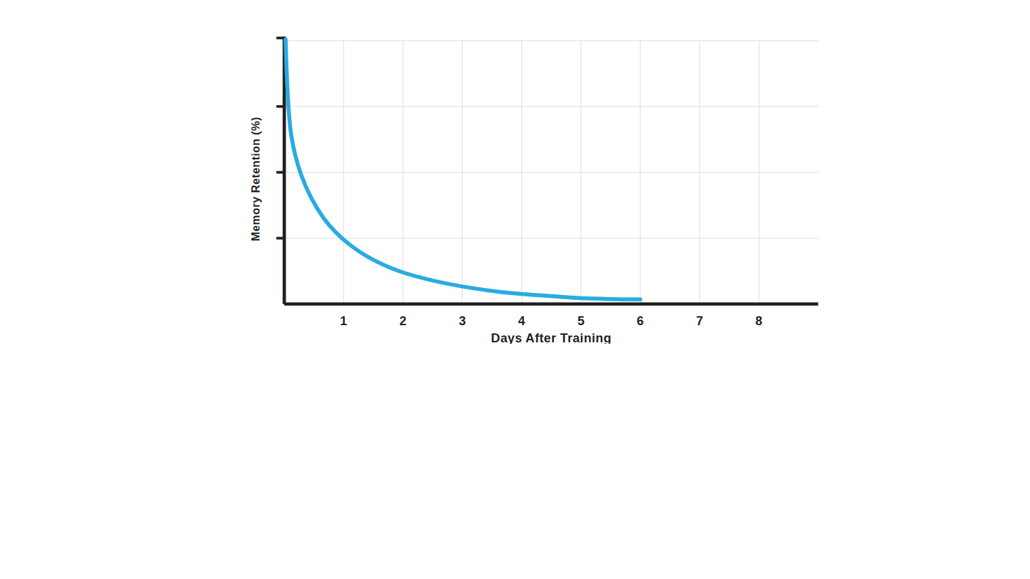Memory Retention (%) versus Days After Training A line graph showing memory retention decreasing sharply in the first day after training and then leveling off over the following days. Memory Retention (%) 1 2 3 4 5 6 7 8 Days After Training